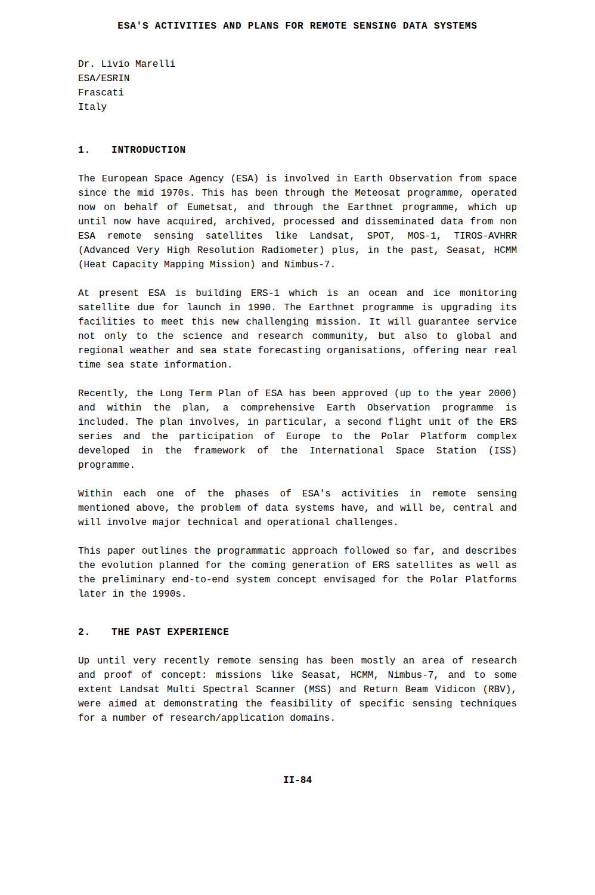ESA'S ACTIVITIES AND PLANS FOR REMOTE SENSING DATA SYSTEMS
Dr. Livio Marelli
ESA/ESRIN
Frascati
Italy
1. INTRODUCTION
The European Space Agency (ESA) is involved in Earth Observation from space since the mid 1970s. This has been through the Meteosat programme, operated now on behalf of Eumetsat, and through the Earthnet programme, which up until now have acquired, archived, processed and disseminated data from non ESA remote sensing satellites like Landsat, SPOT, MOS-1, TIROS-AVHRR (Advanced Very High Resolution Radiometer) plus, in the past, Seasat, HCMM (Heat Capacity Mapping Mission) and Nimbus-7.
At present ESA is building ERS-1 which is an ocean and ice monitoring satellite due for launch in 1990. The Earthnet programme is upgrading its facilities to meet this new challenging mission. It will guarantee service not only to the science and research community, but also to global and regional weather and sea state forecasting organisations, offering near real time sea state information.
Recently, the Long Term Plan of ESA has been approved (up to the year 2000) and within the plan, a comprehensive Earth Observation programme is included. The plan involves, in particular, a second flight unit of the ERS series and the participation of Europe to the Polar Platform complex developed in the framework of the International Space Station (ISS) programme.
Within each one of the phases of ESA's activities in remote sensing mentioned above, the problem of data systems have, and will be, central and will involve major technical and operational challenges.
This paper outlines the programmatic approach followed so far, and describes the evolution planned for the coming generation of ERS satellites as well as the preliminary end-to-end system concept envisaged for the Polar Platforms later in the 1990s.
2. THE PAST EXPERIENCE
Up until very recently remote sensing has been mostly an area of research and proof of concept: missions like Seasat, HCMM, Nimbus-7, and to some extent Landsat Multi Spectral Scanner (MSS) and Return Beam Vidicon (RBV), were aimed at demonstrating the feasibility of specific sensing techniques for a number of research/application domains.
II-84